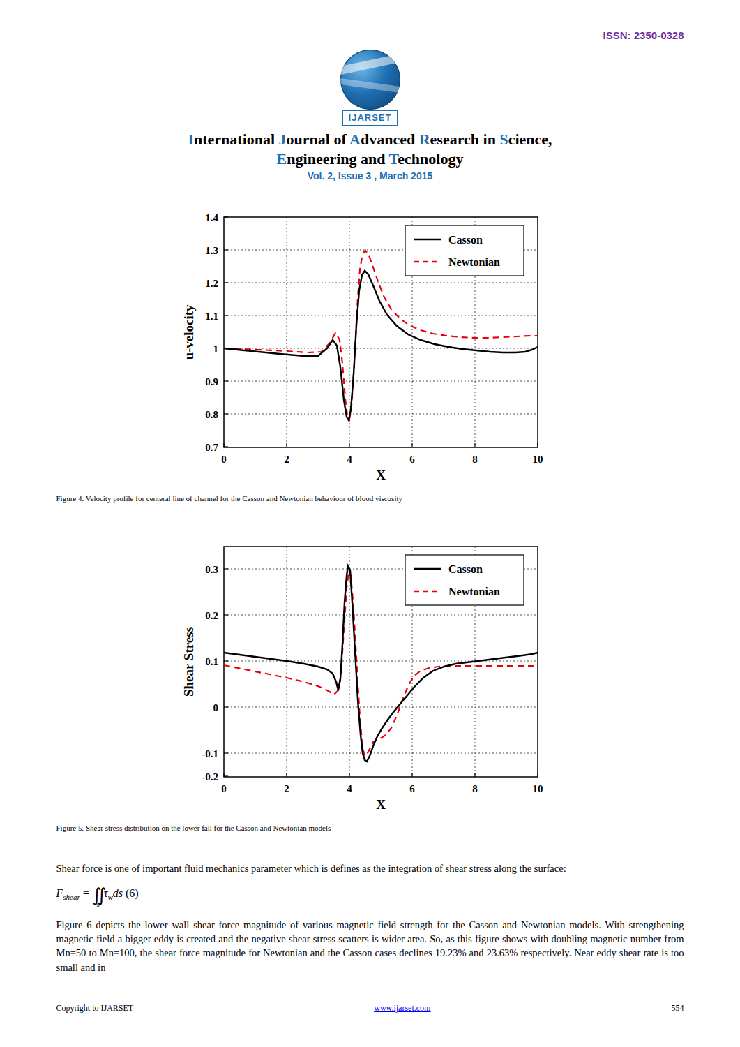ISSN: 2350-0328
IJARSET
International Journal of Advanced Research in Science,
Engineering and Technology
Vol. 2, Issue 3 , March 2015
1.4 1.3 1.2 1.1 1 0.9 0.8 0.7 0 2 4 6 8 10 X u-velocity Casson Newtonian
Figure 4. Velocity profile for centeral line of channel for the Casson and Newtonian behaviour of blood viscosity
0.3 0.2 0.1 0 -0.1 -0.2 0 2 4 6 8 10 X Shear Stress Casson Newtonian
Figure 5. Shear stress distribution on the lower fall for the Casson and Newtonian models
Shear force is one of important fluid mechanics parameter which is defines as the integration of shear stress along the surface:
Fshear = ∬s τwds (6)
Figure 6 depicts the lower wall shear force magnitude of various magnetic field strength for the Casson and Newtonian models. With strengthening magnetic field a bigger eddy is created and the negative shear stress scatters is wider area. So, as this figure shows with doubling magnetic number from Mn=50 to Mn=100, the shear force magnitude for Newtonian and the Casson cases declines 19.23% and 23.63% respectively. Near eddy shear rate is too small and in
Copyright to IJARSET
www.ijarset.com
554